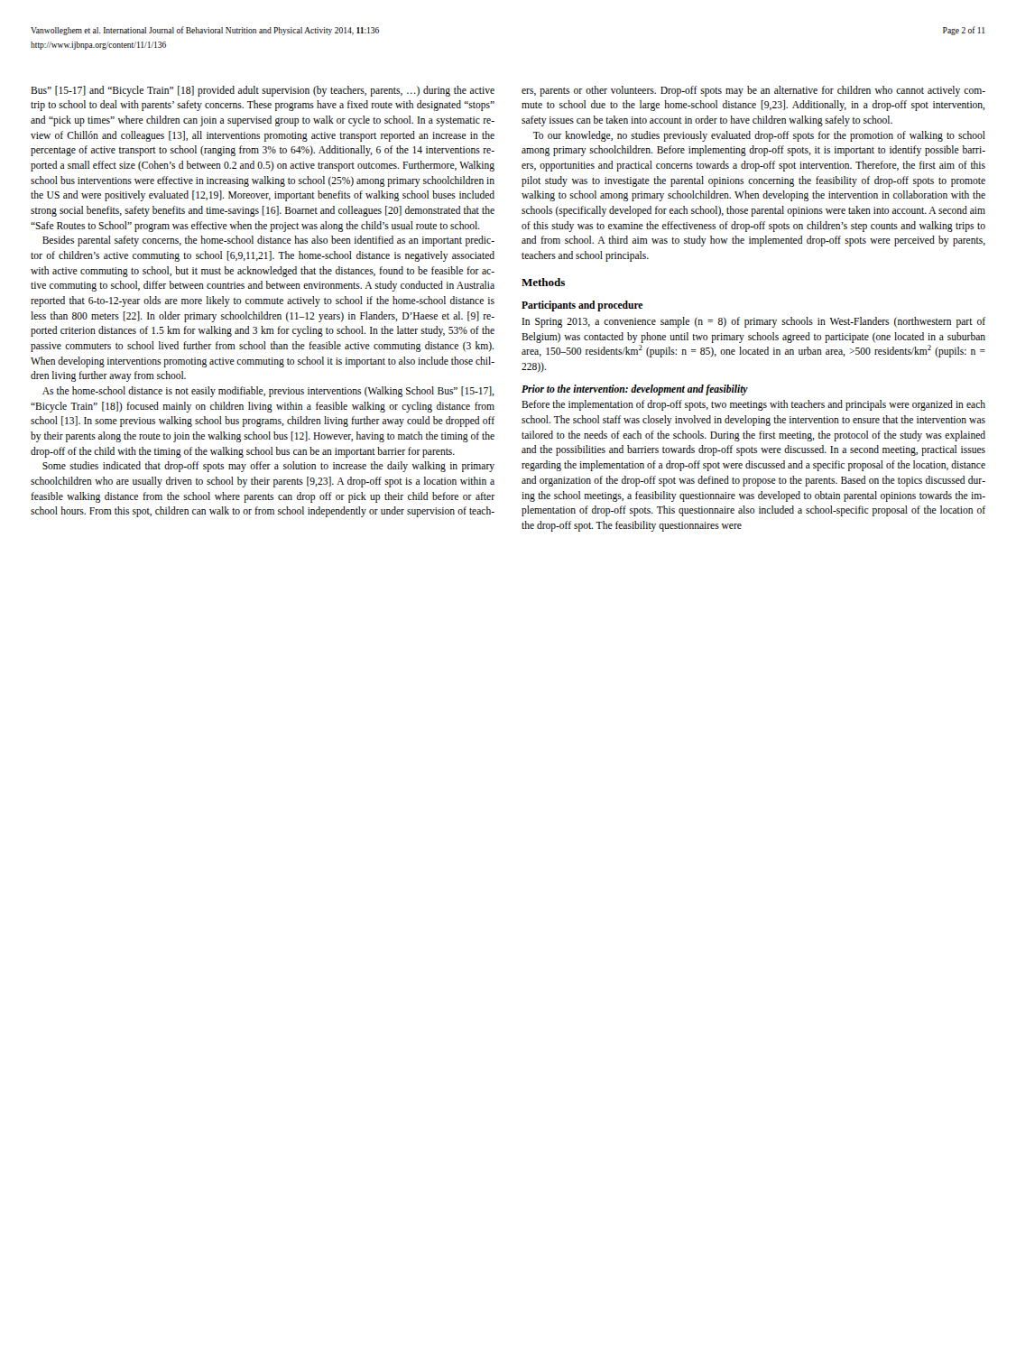Vanwolleghem et al. International Journal of Behavioral Nutrition and Physical Activity 2014, 11:136 http://www.ijbnpa.org/content/11/1/136
Page 2 of 11
Bus” [15-17] and “Bicycle Train” [18] provided adult supervision (by teachers, parents, …) during the active trip to school to deal with parents’ safety concerns. These programs have a fixed route with designated “stops” and “pick up times” where children can join a supervised group to walk or cycle to school. In a systematic review of Chillón and colleagues [13], all interventions promoting active transport reported an increase in the percentage of active transport to school (ranging from 3% to 64%). Additionally, 6 of the 14 interventions reported a small effect size (Cohen’s d between 0.2 and 0.5) on active transport outcomes. Furthermore, Walking school bus interventions were effective in increasing walking to school (25%) among primary schoolchildren in the US and were positively evaluated [12,19]. Moreover, important benefits of walking school buses included strong social benefits, safety benefits and time-savings [16]. Boarnet and colleagues [20] demonstrated that the “Safe Routes to School” program was effective when the project was along the child’s usual route to school.
Besides parental safety concerns, the home-school distance has also been identified as an important predictor of children’s active commuting to school [6,9,11,21]. The home-school distance is negatively associated with active commuting to school, but it must be acknowledged that the distances, found to be feasible for active commuting to school, differ between countries and between environments. A study conducted in Australia reported that 6-to-12-year olds are more likely to commute actively to school if the home-school distance is less than 800 meters [22]. In older primary schoolchildren (11–12 years) in Flanders, D’Haese et al. [9] reported criterion distances of 1.5 km for walking and 3 km for cycling to school. In the latter study, 53% of the passive commuters to school lived further from school than the feasible active commuting distance (3 km). When developing interventions promoting active commuting to school it is important to also include those children living further away from school.
As the home-school distance is not easily modifiable, previous interventions (Walking School Bus” [15-17], “Bicycle Train” [18]) focused mainly on children living within a feasible walking or cycling distance from school [13]. In some previous walking school bus programs, children living further away could be dropped off by their parents along the route to join the walking school bus [12]. However, having to match the timing of the drop-off of the child with the timing of the walking school bus can be an important barrier for parents.
Some studies indicated that drop-off spots may offer a solution to increase the daily walking in primary schoolchildren who are usually driven to school by their parents [9,23]. A drop-off spot is a location within a feasible walking distance from the school where parents can drop off or pick up their child before or after school hours. From this spot, children can walk to or from school independently or under supervision of teachers, parents or other volunteers. Drop-off spots may be an alternative for children who cannot actively commute to school due to the large home-school distance [9,23]. Additionally, in a drop-off spot intervention, safety issues can be taken into account in order to have children walking safely to school.
To our knowledge, no studies previously evaluated drop-off spots for the promotion of walking to school among primary schoolchildren. Before implementing drop-off spots, it is important to identify possible barriers, opportunities and practical concerns towards a drop-off spot intervention. Therefore, the first aim of this pilot study was to investigate the parental opinions concerning the feasibility of drop-off spots to promote walking to school among primary schoolchildren. When developing the intervention in collaboration with the schools (specifically developed for each school), those parental opinions were taken into account. A second aim of this study was to examine the effectiveness of drop-off spots on children’s step counts and walking trips to and from school. A third aim was to study how the implemented drop-off spots were perceived by parents, teachers and school principals.
Methods
Participants and procedure
In Spring 2013, a convenience sample (n = 8) of primary schools in West-Flanders (northwestern part of Belgium) was contacted by phone until two primary schools agreed to participate (one located in a suburban area, 150–500 residents/km2 (pupils: n = 85), one located in an urban area, >500 residents/km2 (pupils: n = 228)).
Prior to the intervention: development and feasibility
Before the implementation of drop-off spots, two meetings with teachers and principals were organized in each school. The school staff was closely involved in developing the intervention to ensure that the intervention was tailored to the needs of each of the schools. During the first meeting, the protocol of the study was explained and the possibilities and barriers towards drop-off spots were discussed. In a second meeting, practical issues regarding the implementation of a drop-off spot were discussed and a specific proposal of the location, distance and organization of the drop-off spot was defined to propose to the parents. Based on the topics discussed during the school meetings, a feasibility questionnaire was developed to obtain parental opinions towards the implementation of drop-off spots. This questionnaire also included a school-specific proposal of the location of the drop-off spot. The feasibility questionnaires were